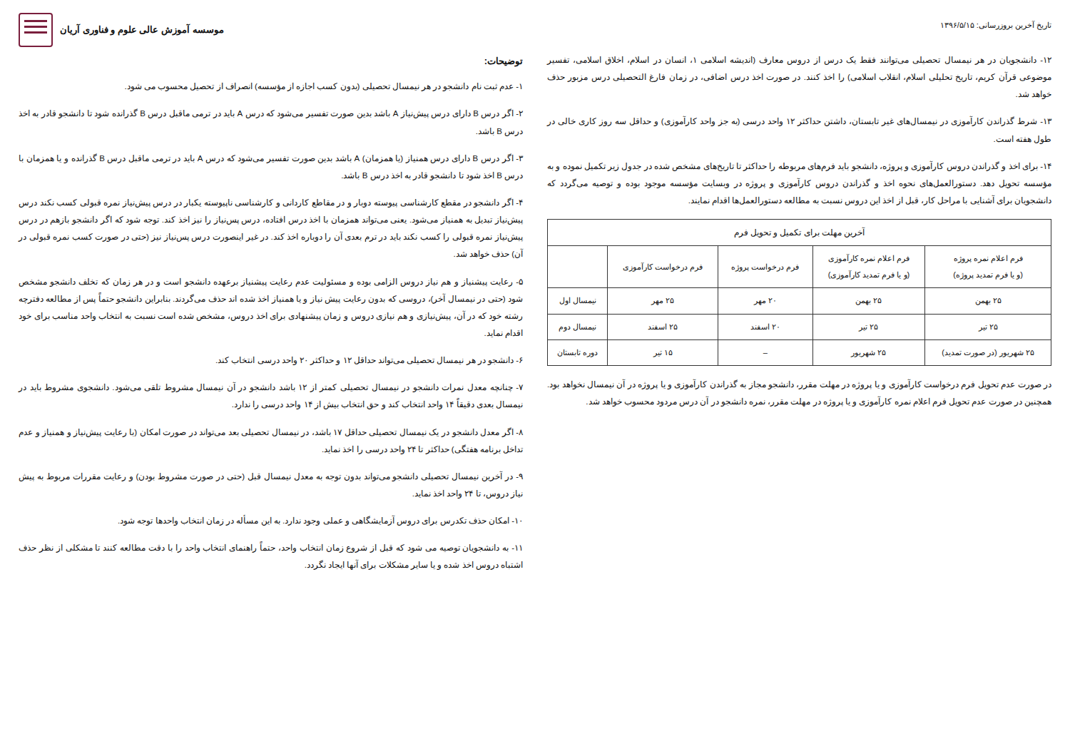تاریخ آخرین بروزرسانی: ۱۳۹۶/۵/۱۵
موسسه آموزش عالی علوم و فناوری آریان
توضیحات:
۱- عدم ثبت نام دانشجو در هر نیمسال تحصیلی (بدون کسب اجازه از مؤسسه) انصراف از تحصیل محسوب می شود.
۲- اگر درس B دارای درس پیش‌نیاز A باشد بدین صورت تفسیر می‌شود که درس A باید در ترمی ماقبل درس B گذرانده شود تا دانشجو قادر به اخذ درس B باشد.
۳- اگر درس B دارای درس همنیاز (یا همزمان) A باشد بدین صورت تفسیر می‌شود که درس A باید در ترمی ماقبل درس B گذرانده و یا همزمان با درس B اخذ شود تا دانشجو قادر به اخذ درس B باشد.
۴- اگر دانشجو در مقطع کارشناسی پیوسته دوبار و در مقاطع کاردانی و کارشناسی ناپیوسته یکبار در درس پیش‌نیاز نمره قبولی کسب نکند درس پیش‌نیاز تبدیل به همنیاز می‌شود. یعنی می‌تواند همزمان با اخذ درس افتاده، درس پس‌نیاز را نیز اخذ کند. توجه شود که اگر دانشجو بازهم در درس پیش‌نیاز نمره قبولی را کسب نکند باید در ترم بعدی آن را دوباره اخذ کند. در غیر اینصورت درس پس‌نیاز نیز (حتی در صورت کسب نمره قبولی در آن) حذف خواهد شد.
۵- رعایت پیشنیاز و هم نیاز دروس الزامی بوده و مسئولیت عدم رعایت پیشنیاز برعهده دانشجو است و در هر زمان که تخلف دانشجو مشخص شود (حتی در نیمسال آخر)، دروسی که بدون رعایت پیش نیاز و یا همنیاز اخذ شده اند حذف می‌گردند. بنابراین دانشجو حتماً پس از مطالعه دفترچه رشته خود که در آن، پیش‌نیازی و هم نیازی دروس و زمان پیشنهادی برای اخذ دروس، مشخص شده است نسبت به انتخاب واحد مناسب برای خود اقدام نماید.
۶- دانشجو در هر نیمسال تحصیلی می‌تواند حداقل ۱۲ و حداکثر ۲۰ واحد درسی انتخاب کند.
۷- چنانچه معدل نمرات دانشجو در نیمسال تحصیلی کمتر از ۱۲ باشد دانشجو در آن نیمسال مشروط تلقی می‌شود. دانشجوی مشروط باید در نیمسال بعدی دقیقاً ۱۴ واحد انتخاب کند و حق انتخاب بیش از ۱۴ واحد درسی را ندارد.
۸- اگر معدل دانشجو در یک نیمسال تحصیلی حداقل ۱۷ باشد، در نیمسال تحصیلی بعد می‌تواند در صورت امکان (با رعایت پیش‌نیاز و همنیاز و عدم تداخل برنامه هفتگی) حداکثر تا ۲۴ واحد درسی را اخذ نماید.
۹- در آخرین نیمسال تحصیلی دانشجو می‌تواند بدون توجه به معدل نیمسال قبل (حتی در صورت مشروط بودن) و رعایت مقررات مربوط به پیش نیاز دروس، تا ۲۴ واحد اخذ نماید.
۱۰- امکان حذف تکدرس برای دروس آزمایشگاهی و عملی وجود ندارد. به این مسأله در زمان انتخاب واحدها توجه شود.
۱۱- به دانشجویان توصیه می شود که قبل از شروع زمان انتخاب واحد، حتماً راهنمای انتخاب واحد را با دقت مطالعه کنند تا مشکلی از نظر حذف اشتباه دروس اخذ شده و یا سایر مشکلات برای آنها ایجاد نگردد.
۱۲- دانشجویان در هر نیمسال تحصیلی می‌توانند فقط یک درس از دروس معارف (اندیشه اسلامی ۱، انسان در اسلام، اخلاق اسلامی، تفسیر موضوعی قرآن کریم، تاریخ تحلیلی اسلام، انقلاب اسلامی) را اخذ کنند. در صورت اخذ درس اضافی، در زمان فارغ التحصیلی درس مزبور حذف خواهد شد.
۱۳- شرط گذراندن کارآموزی در نیمسال‌های غیر تابستان، داشتن حداکثر ۱۲ واحد درسی (به جز واحد کارآموزی) و حداقل سه روز کاری خالی در طول هفته است.
۱۴- برای اخذ و گذراندن دروس کارآموزی و پروژه، دانشجو باید فرم‌های مربوطه را حداکثر تا تاریخ‌های مشخص شده در جدول زیر تکمیل نموده و به مؤسسه تحویل دهد. دستورالعمل‌های نحوه اخذ و گذراندن دروس کارآموزی و پروژه در وبسایت مؤسسه موجود بوده و توصیه می‌گردد که دانشجویان برای آشنایی با مراحل کار، قبل از اخذ این دروس نسبت به مطالعه دستورالعمل‌ها اقدام نمایند.
آخرین مهلت برای تکمیل و تحویل فرم
| فرم اعلام نمره پروژه (و یا فرم تمدید پروژه) | فرم اعلام نمره کارآموزی (و یا فرم تمدید کارآموزی) | فرم درخواست پروژه | فرم درخواست کارآموزی | |
| --- | --- | --- | --- | --- |
| ۲۵ بهمن | ۲۵ بهمن | ۲۰ مهر | ۲۵ مهر | نیمسال اول |
| ۲۵ تیر | ۲۵ تیر | ۲۰ اسفند | ۲۵ اسفند | نیمسال دوم |
| ۲۵ شهریور (در صورت تمدید) | ۲۵ شهریور | – | ۱۵ تیر | دوره تابستان |
در صورت عدم تحویل فرم درخواست کارآموزی و یا پروژه در مهلت مقرر، دانشجو مجاز به گذراندن کارآموزی و یا پروژه در آن نیمسال نخواهد بود. همچنین در صورت عدم تحویل فرم اعلام نمره کارآموزی و یا پروژه در مهلت مقرر، نمره دانشجو در آن درس مردود محسوب خواهد شد.